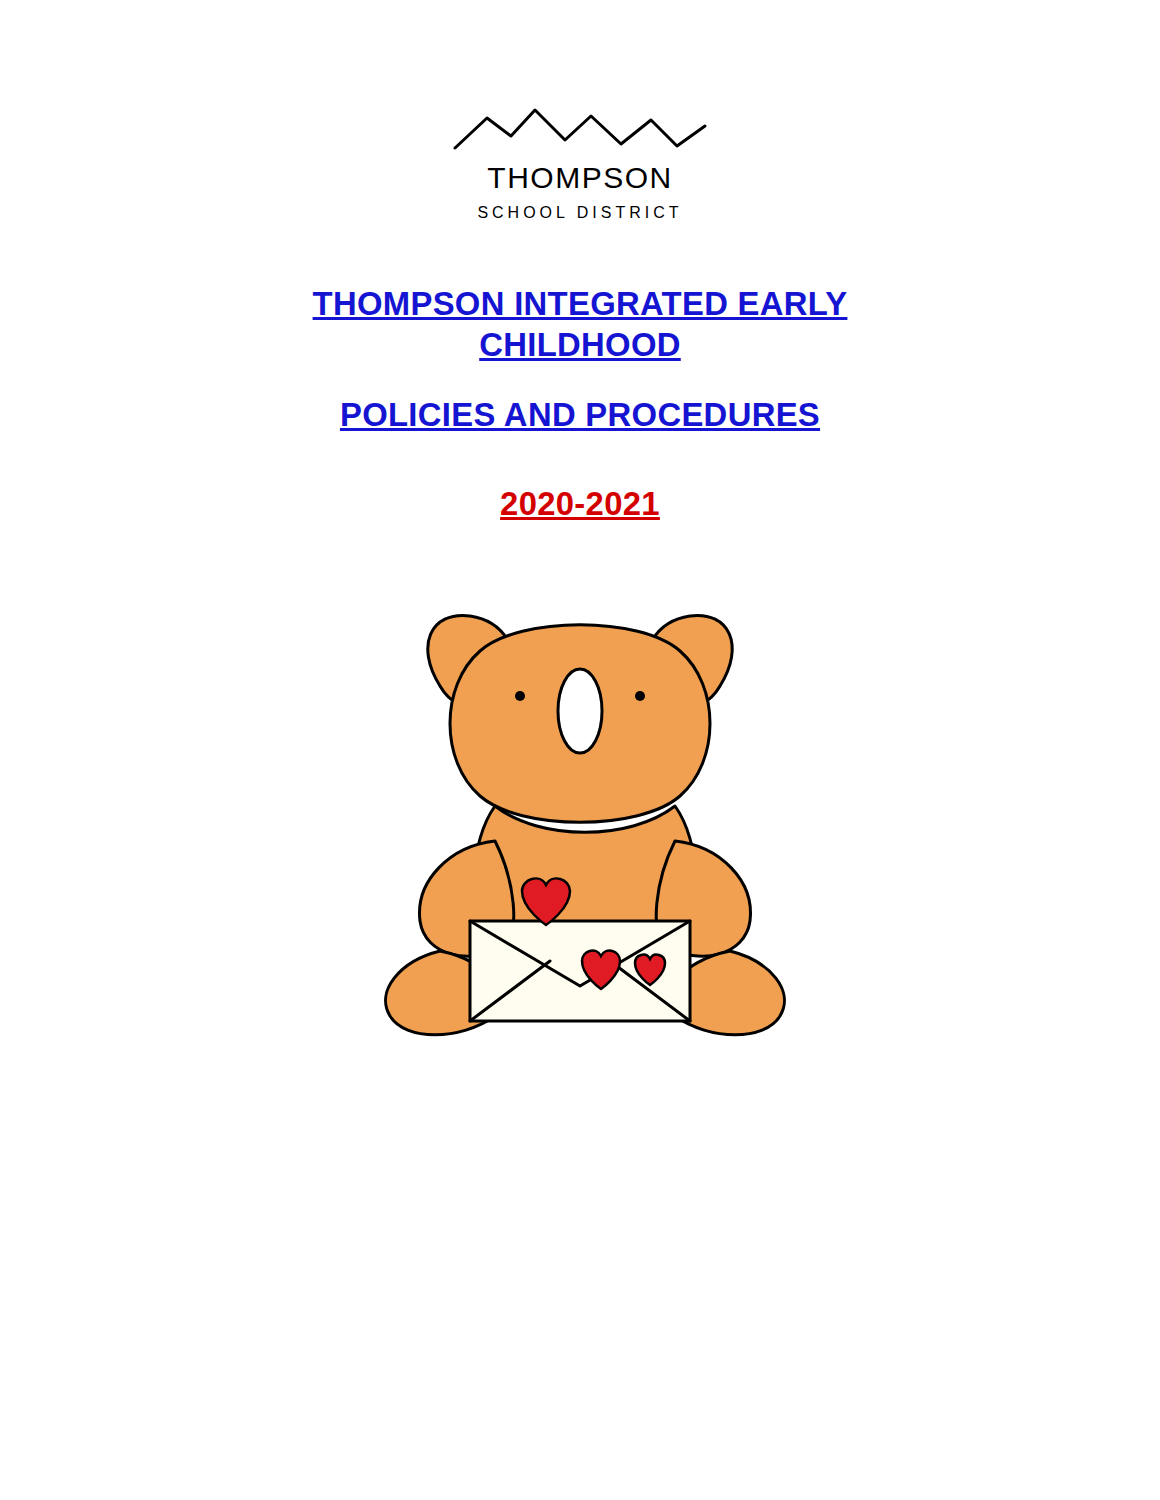THOMPSON SCHOOL DISTRICT
THOMPSON INTEGRATED EARLY CHILDHOOD
POLICIES AND PROCEDURES
2020-2021